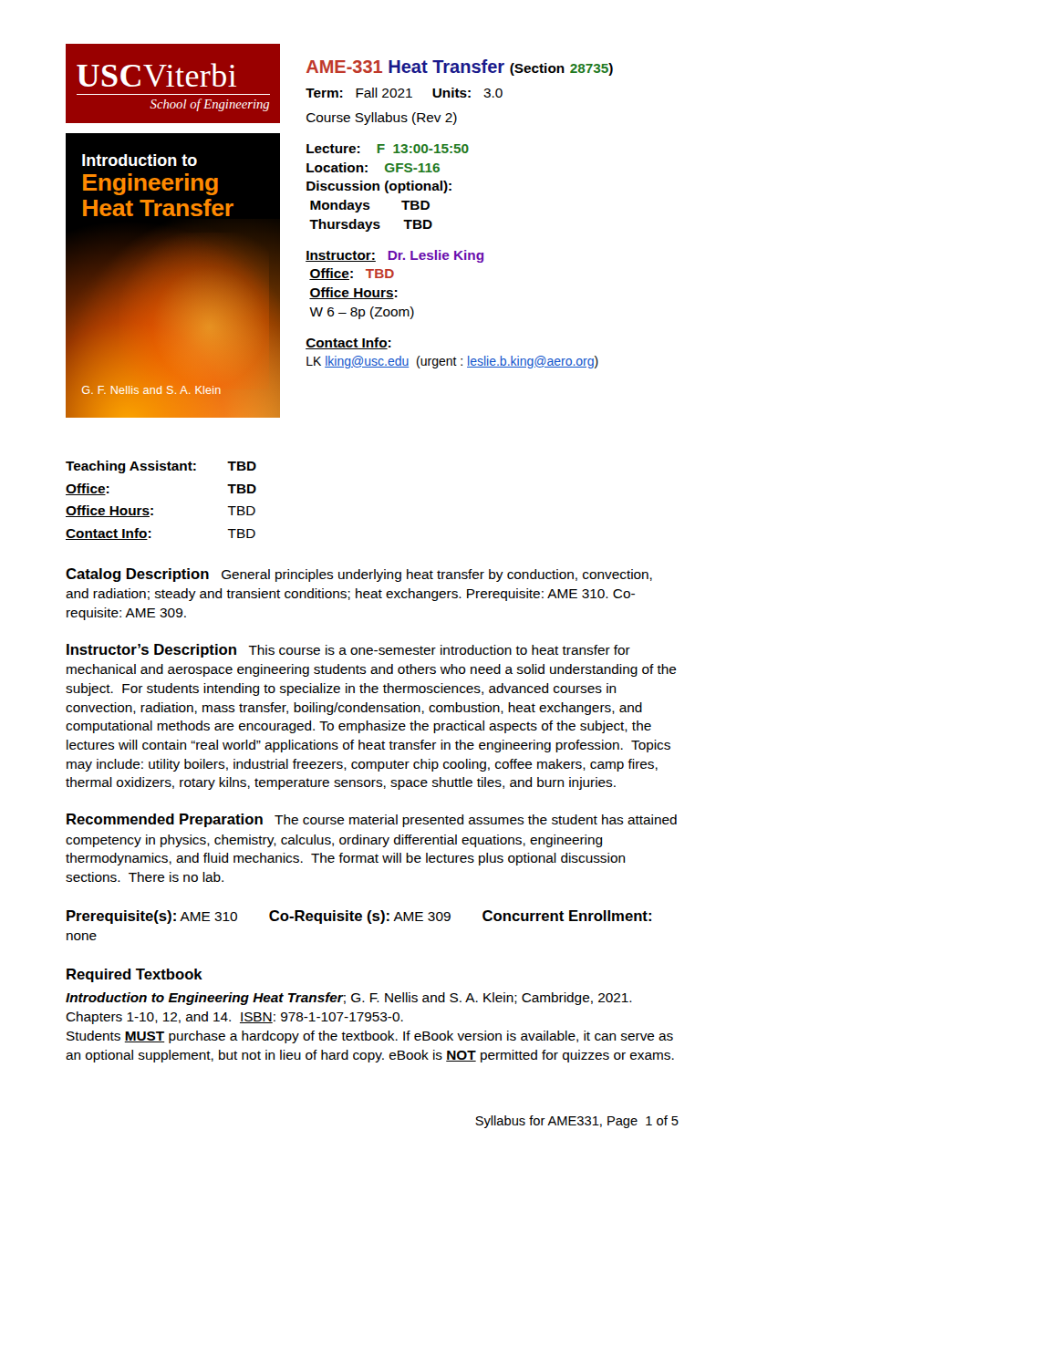USCViterbi
School of Engineering
Introduction to
Engineering
Heat Transfer
G. F. Nellis and S. A. Klein
AME-331 Heat Transfer (Section 28735)
Term: Fall 2021 Units: 3.0
Course Syllabus (Rev 2)
Lecture: F 13:00-15:50
Location: GFS-116
Discussion (optional):
Mondays TBD
Thursdays TBD
Instructor: Dr. Leslie King
Office: TBD
Office Hours:
W 6 – 8p (Zoom)
Contact Info:
LK lking@usc.edu (urgent : leslie.b.king@aero.org)
| Teaching Assistant: | TBD |
| Office : | TBD |
| Office Hours : | TBD |
| Contact Info : | TBD |
Catalog Description
General principles underlying heat transfer by conduction, convection, and radiation; steady and transient conditions; heat exchangers. Prerequisite: AME 310. Co-requisite: AME 309.
Instructor’s Description
This course is a one-semester introduction to heat transfer for mechanical and aerospace engineering students and others who need a solid understanding of the subject. For students intending to specialize in the thermosciences, advanced courses in convection, radiation, mass transfer, boiling/condensation, combustion, heat exchangers, and computational methods are encouraged. To emphasize the practical aspects of the subject, the lectures will contain “real world” applications of heat transfer in the engineering profession. Topics may include: utility boilers, industrial freezers, computer chip cooling, coffee makers, camp fires, thermal oxidizers, rotary kilns, temperature sensors, space shuttle tiles, and burn injuries.
Recommended Preparation
The course material presented assumes the student has attained competency in physics, chemistry, calculus, ordinary differential equations, engineering thermodynamics, and fluid mechanics. The format will be lectures plus optional discussion sections. There is no lab.
Prerequisite(s): AME 310 Co-Requisite (s): AME 309 Concurrent Enrollment: none
Required Textbook
Introduction to Engineering Heat Transfer; G. F. Nellis and S. A. Klein; Cambridge, 2021. Chapters 1-10, 12, and 14. ISBN: 978-1-107-17953-0.
Students MUST purchase a hardcopy of the textbook. If eBook version is available, it can serve as an optional supplement, but not in lieu of hard copy. eBook is NOT permitted for quizzes or exams.
Syllabus for AME331, Page 1 of 5